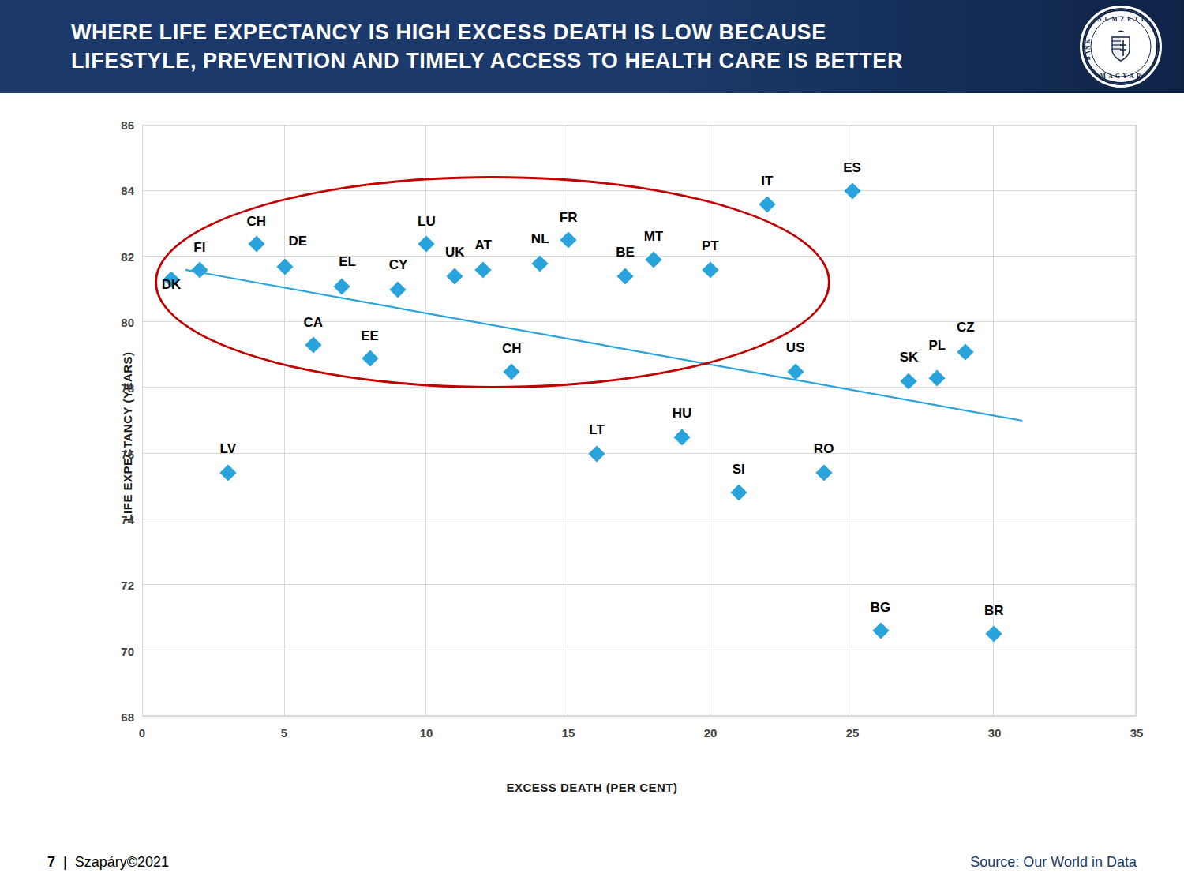Where life expectancy is high excess death is low because
lifestyle, prevention and timely access to health care is better
N E M Z E T I M A G Y A R B A N K
LIFE EXPECTANCY (YEARS)
86 84 82 80 78 76 74 72 70 68
DK
FI
CH
DE
CA
EL
EE
CY
LU
UK
AT
CH
NL
FR
LT
BE
MT
HU
PT
SI
IT
US
RO
ES
BG
SK
PL
CZ
BR
LV
0 5 10 15 20 25 30 35
EXCESS DEATH (PER CENT)
7 | Szapáry©2021
Source: Our World in Data